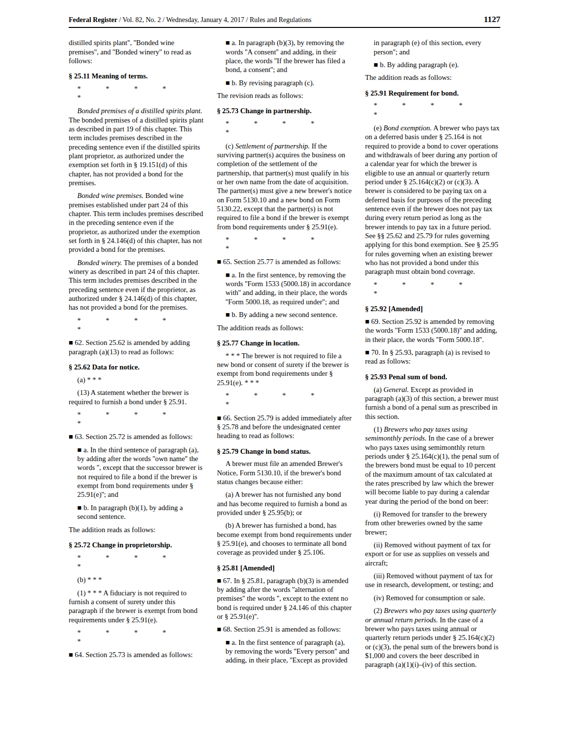Federal Register / Vol. 82, No. 2 / Wednesday, January 4, 2017 / Rules and Regulations
1127
distilled spirits plant'', ''Bonded wine premises'', and ''Bonded winery'' to read as follows:
§ 25.11 Meaning of terms.
* * * * *
Bonded premises of a distilled spirits plant. The bonded premises of a distilled spirits plant as described in part 19 of this chapter. This term includes premises described in the preceding sentence even if the distilled spirits plant proprietor, as authorized under the exemption set forth in § 19.151(d) of this chapter, has not provided a bond for the premises.
Bonded wine premises. Bonded wine premises established under part 24 of this chapter. This term includes premises described in the preceding sentence even if the proprietor, as authorized under the exemption set forth in § 24.146(d) of this chapter, has not provided a bond for the premises.
Bonded winery. The premises of a bonded winery as described in part 24 of this chapter. This term includes premises described in the preceding sentence even if the proprietor, as authorized under § 24.146(d) of this chapter, has not provided a bond for the premises.
* * * * *
62. Section 25.62 is amended by adding paragraph (a)(13) to read as follows:
§ 25.62 Data for notice.
(a) * * *
(13) A statement whether the brewer is required to furnish a bond under § 25.91.
* * * * *
63. Section 25.72 is amended as follows:
a. In the third sentence of paragraph (a), by adding after the words ''own name'' the words '', except that the successor brewer is not required to file a bond if the brewer is exempt from bond requirements under § 25.91(e)''; and
b. In paragraph (b)(1), by adding a second sentence.
The addition reads as follows:
§ 25.72 Change in proprietorship.
* * * * *
(b) * * *
(1) * * * A fiduciary is not required to furnish a consent of surety under this paragraph if the brewer is exempt from bond requirements under § 25.91(e).
* * * * *
64. Section 25.73 is amended as follows:
a. In paragraph (b)(3), by removing the words ''A consent'' and adding, in their place, the words ''If the brewer has filed a bond, a consent''; and
b. By revising paragraph (c).
The revision reads as follows:
§ 25.73 Change in partnership.
* * * * *
(c) Settlement of partnership. If the surviving partner(s) acquires the business on completion of the settlement of the partnership, that partner(s) must qualify in his or her own name from the date of acquisition. The partner(s) must give a new brewer's notice on Form 5130.10 and a new bond on Form 5130.22, except that the partner(s) is not required to file a bond if the brewer is exempt from bond requirements under § 25.91(e).
* * * * *
65. Section 25.77 is amended as follows:
a. In the first sentence, by removing the words ''Form 1533 (5000.18) in accordance with'' and adding, in their place, the words ''Form 5000.18, as required under''; and
b. By adding a new second sentence.
The addition reads as follows:
§ 25.77 Change in location.
* * * The brewer is not required to file a new bond or consent of surety if the brewer is exempt from bond requirements under § 25.91(e). * * *
* * * * *
66. Section 25.79 is added immediately after § 25.78 and before the undesignated center heading to read as follows:
§ 25.79 Change in bond status.
A brewer must file an amended Brewer's Notice, Form 5130.10, if the brewer's bond status changes because either:
(a) A brewer has not furnished any bond and has become required to furnish a bond as provided under § 25.95(b); or
(b) A brewer has furnished a bond, has become exempt from bond requirements under § 25.91(e), and chooses to terminate all bond coverage as provided under § 25.106.
§ 25.81 [Amended]
67. In § 25.81, paragraph (b)(3) is amended by adding after the words ''alternation of premises'' the words '', except to the extent no bond is required under § 24.146 of this chapter or § 25.91(e)''.
68. Section 25.91 is amended as follows:
a. In the first sentence of paragraph (a), by removing the words ''Every person'' and adding, in their place, ''Except as provided in paragraph (e) of this section, every person''; and
b. By adding paragraph (e).
The addition reads as follows:
§ 25.91 Requirement for bond.
* * * * *
(e) Bond exemption. A brewer who pays tax on a deferred basis under § 25.164 is not required to provide a bond to cover operations and withdrawals of beer during any portion of a calendar year for which the brewer is eligible to use an annual or quarterly return period under § 25.164(c)(2) or (c)(3). A brewer is considered to be paying tax on a deferred basis for purposes of the preceding sentence even if the brewer does not pay tax during every return period as long as the brewer intends to pay tax in a future period. See §§ 25.62 and 25.79 for rules governing applying for this bond exemption. See § 25.95 for rules governing when an existing brewer who has not provided a bond under this paragraph must obtain bond coverage.
* * * * *
§ 25.92 [Amended]
69. Section 25.92 is amended by removing the words ''Form 1533 (5000.18)'' and adding, in their place, the words ''Form 5000.18''.
70. In § 25.93, paragraph (a) is revised to read as follows:
§ 25.93 Penal sum of bond.
(a) General. Except as provided in paragraph (a)(3) of this section, a brewer must furnish a bond of a penal sum as prescribed in this section.
(1) Brewers who pay taxes using semimonthly periods. In the case of a brewer who pays taxes using semimonthly return periods under § 25.164(c)(1), the penal sum of the brewers bond must be equal to 10 percent of the maximum amount of tax calculated at the rates prescribed by law which the brewer will become liable to pay during a calendar year during the period of the bond on beer:
(i) Removed for transfer to the brewery from other breweries owned by the same brewer;
(ii) Removed without payment of tax for export or for use as supplies on vessels and aircraft;
(iii) Removed without payment of tax for use in research, development, or testing; and
(iv) Removed for consumption or sale.
(2) Brewers who pay taxes using quarterly or annual return periods. In the case of a brewer who pays taxes using annual or quarterly return periods under § 25.164(c)(2) or (c)(3), the penal sum of the brewers bond is $1,000 and covers the beer described in paragraph (a)(1)(i)–(iv) of this section.